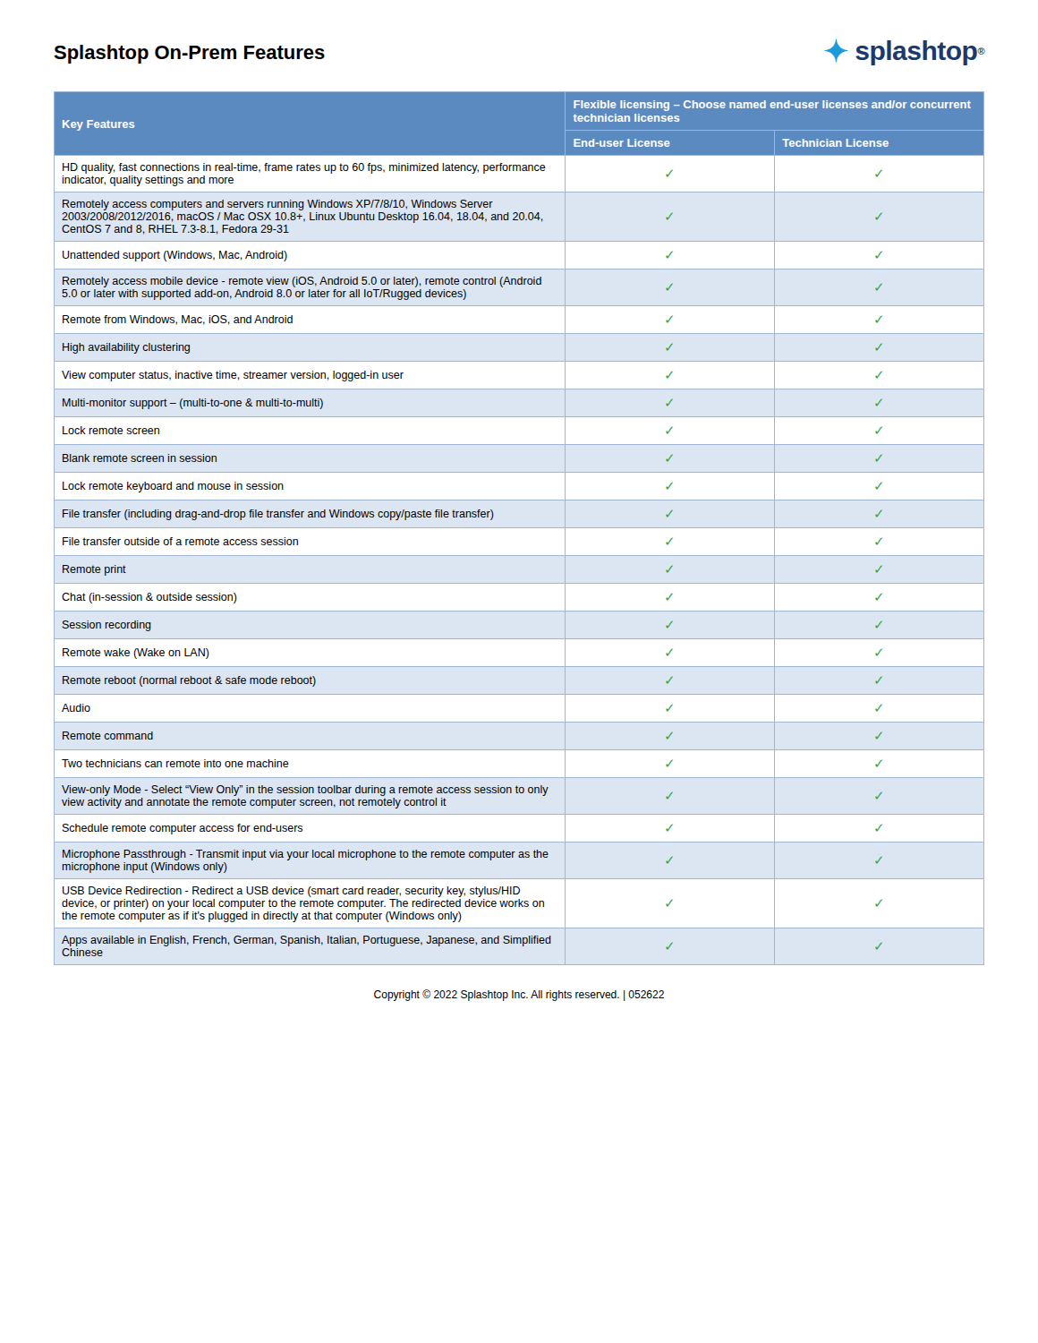Splashtop On-Prem Features
✦splashtop®
| Key Features | Flexible licensing – Choose named end-user licenses and/or concurrent technician licenses |
| --- | --- |
| End-user License | Technician License |
| HD quality, fast connections in real-time, frame rates up to 60 fps, minimized latency, performance indicator, quality settings and more | ✓ | ✓ |
| Remotely access computers and servers running Windows XP/7/8/10, Windows Server 2003/2008/2012/2016, macOS / Mac OSX 10.8+, Linux Ubuntu Desktop 16.04, 18.04, and 20.04, CentOS 7 and 8, RHEL 7.3-8.1, Fedora 29-31 | ✓ | ✓ |
| Unattended support (Windows, Mac, Android) | ✓ | ✓ |
| Remotely access mobile device - remote view (iOS, Android 5.0 or later), remote control (Android 5.0 or later with supported add-on, Android 8.0 or later for all IoT/Rugged devices) | ✓ | ✓ |
| Remote from Windows, Mac, iOS, and Android | ✓ | ✓ |
| High availability clustering | ✓ | ✓ |
| View computer status, inactive time, streamer version, logged-in user | ✓ | ✓ |
| Multi-monitor support – (multi-to-one & multi-to-multi) | ✓ | ✓ |
| Lock remote screen | ✓ | ✓ |
| Blank remote screen in session | ✓ | ✓ |
| Lock remote keyboard and mouse in session | ✓ | ✓ |
| File transfer (including drag-and-drop file transfer and Windows copy/paste file transfer) | ✓ | ✓ |
| File transfer outside of a remote access session | ✓ | ✓ |
| Remote print | ✓ | ✓ |
| Chat (in-session & outside session) | ✓ | ✓ |
| Session recording | ✓ | ✓ |
| Remote wake (Wake on LAN) | ✓ | ✓ |
| Remote reboot (normal reboot & safe mode reboot) | ✓ | ✓ |
| Audio | ✓ | ✓ |
| Remote command | ✓ | ✓ |
| Two technicians can remote into one machine | ✓ | ✓ |
| View-only Mode - Select “View Only” in the session toolbar during a remote access session to only view activity and annotate the remote computer screen, not remotely control it | ✓ | ✓ |
| Schedule remote computer access for end-users | ✓ | ✓ |
| Microphone Passthrough - Transmit input via your local microphone to the remote computer as the microphone input (Windows only) | ✓ | ✓ |
| USB Device Redirection - Redirect a USB device (smart card reader, security key, stylus/HID device, or printer) on your local computer to the remote computer. The redirected device works on the remote computer as if it's plugged in directly at that computer (Windows only) | ✓ | ✓ |
| Apps available in English, French, German, Spanish, Italian, Portuguese, Japanese, and Simplified Chinese | ✓ | ✓ |
Copyright © 2022 Splashtop Inc. All rights reserved. | 052622